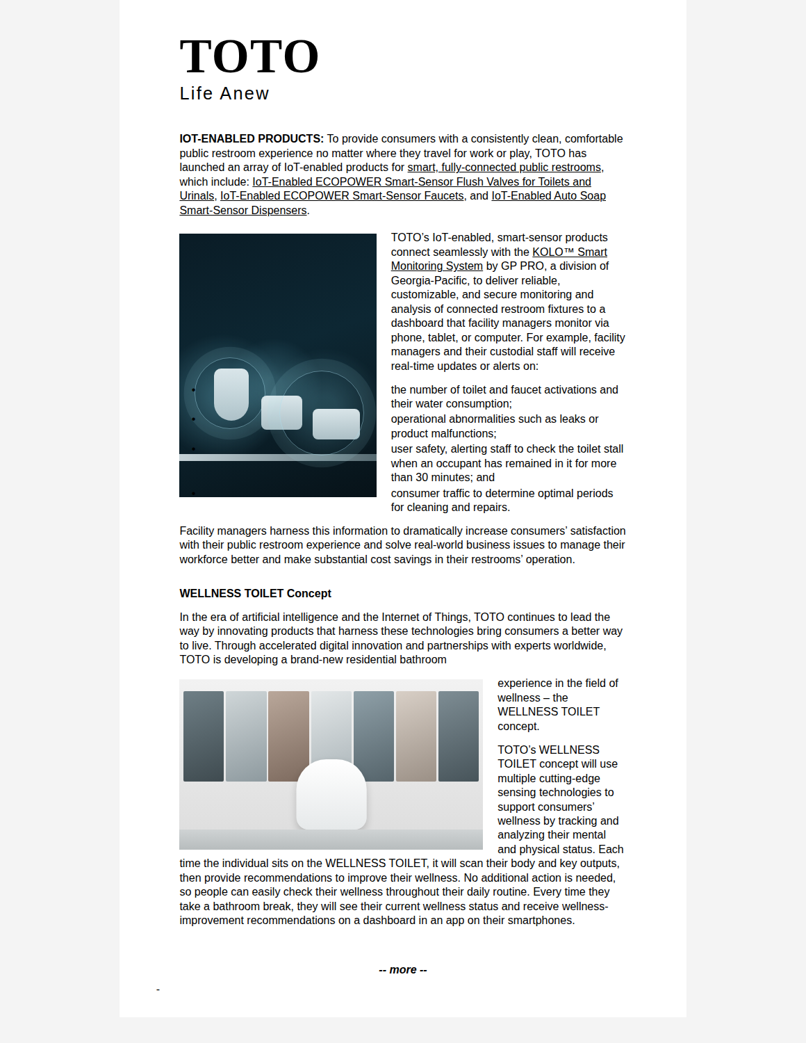TOTO
Life Anew
IOT-ENABLED PRODUCTS: To provide consumers with a consistently clean, comfortable public restroom experience no matter where they travel for work or play, TOTO has launched an array of IoT-enabled products for smart, fully-connected public restrooms, which include: IoT-Enabled ECOPOWER Smart-Sensor Flush Valves for Toilets and Urinals, IoT-Enabled ECOPOWER Smart-Sensor Faucets, and IoT-Enabled Auto Soap Smart-Sensor Dispensers.
TOTO’s IoT-enabled, smart-sensor products connect seamlessly with the KOLO™ Smart Monitoring System by GP PRO, a division of Georgia-Pacific, to deliver reliable, customizable, and secure monitoring and analysis of connected restroom fixtures to a dashboard that facility managers monitor via phone, tablet, or computer. For example, facility managers and their custodial staff will receive real-time updates or alerts on:
the number of toilet and faucet activations and their water consumption;
operational abnormalities such as leaks or product malfunctions;
user safety, alerting staff to check the toilet stall when an occupant has remained in it for more than 30 minutes; and
consumer traffic to determine optimal periods for cleaning and repairs.
Facility managers harness this information to dramatically increase consumers’ satisfaction with their public restroom experience and solve real-world business issues to manage their workforce better and make substantial cost savings in their restrooms’ operation.
WELLNESS TOILET Concept
In the era of artificial intelligence and the Internet of Things, TOTO continues to lead the way by innovating products that harness these technologies bring consumers a better way to live. Through accelerated digital innovation and partnerships with experts worldwide, TOTO is developing a brand-new residential bathroom
experience in the field of wellness – the WELLNESS TOILET concept.
TOTO’s WELLNESS TOILET concept will use multiple cutting-edge sensing technologies to support consumers’ wellness by tracking and analyzing their mental and physical status. Each time the individual sits on the WELLNESS TOILET, it will scan their body and key outputs, then provide recommendations to improve their wellness. No additional action is needed, so people can easily check their wellness throughout their daily routine. Every time they take a bathroom break, they will see their current wellness status and receive wellness-improvement recommendations on a dashboard in an app on their smartphones.
-- more --
-